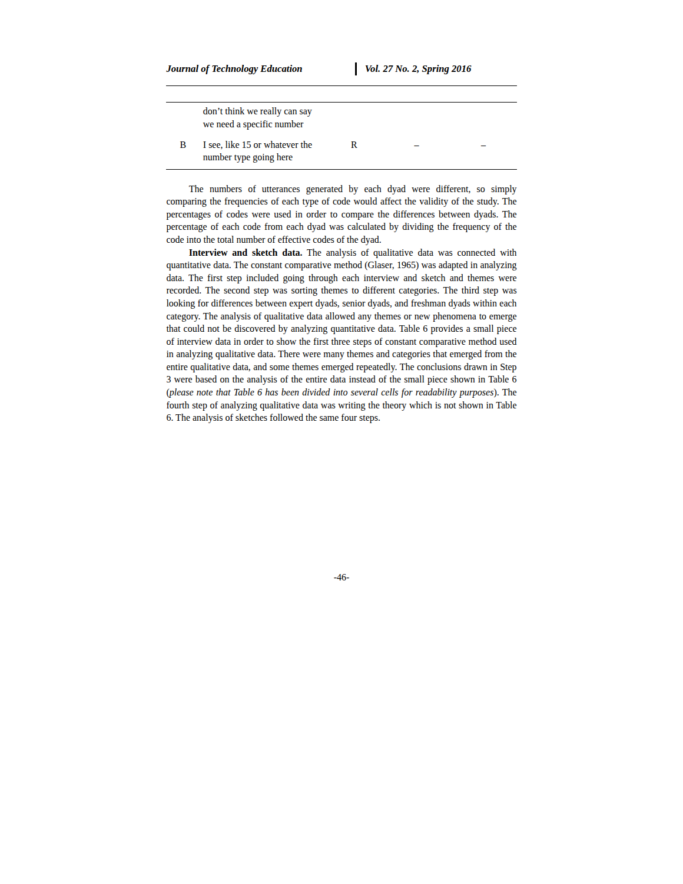Journal of Technology Education
Vol. 27 No. 2, Spring 2016
| | don’t think we really can say we need a specific number | | | |
| B | I see, like 15 or whatever the number type going here | R | – | – |
The numbers of utterances generated by each dyad were different, so simply comparing the frequencies of each type of code would affect the validity of the study. The percentages of codes were used in order to compare the differences between dyads. The percentage of each code from each dyad was calculated by dividing the frequency of the code into the total number of effective codes of the dyad.
Interview and sketch data. The analysis of qualitative data was connected with quantitative data. The constant comparative method (Glaser, 1965) was adapted in analyzing data. The first step included going through each interview and sketch and themes were recorded. The second step was sorting themes to different categories. The third step was looking for differences between expert dyads, senior dyads, and freshman dyads within each category. The analysis of qualitative data allowed any themes or new phenomena to emerge that could not be discovered by analyzing quantitative data. Table 6 provides a small piece of interview data in order to show the first three steps of constant comparative method used in analyzing qualitative data. There were many themes and categories that emerged from the entire qualitative data, and some themes emerged repeatedly. The conclusions drawn in Step 3 were based on the analysis of the entire data instead of the small piece shown in Table 6 (please note that Table 6 has been divided into several cells for readability purposes). The fourth step of analyzing qualitative data was writing the theory which is not shown in Table 6. The analysis of sketches followed the same four steps.
-46-